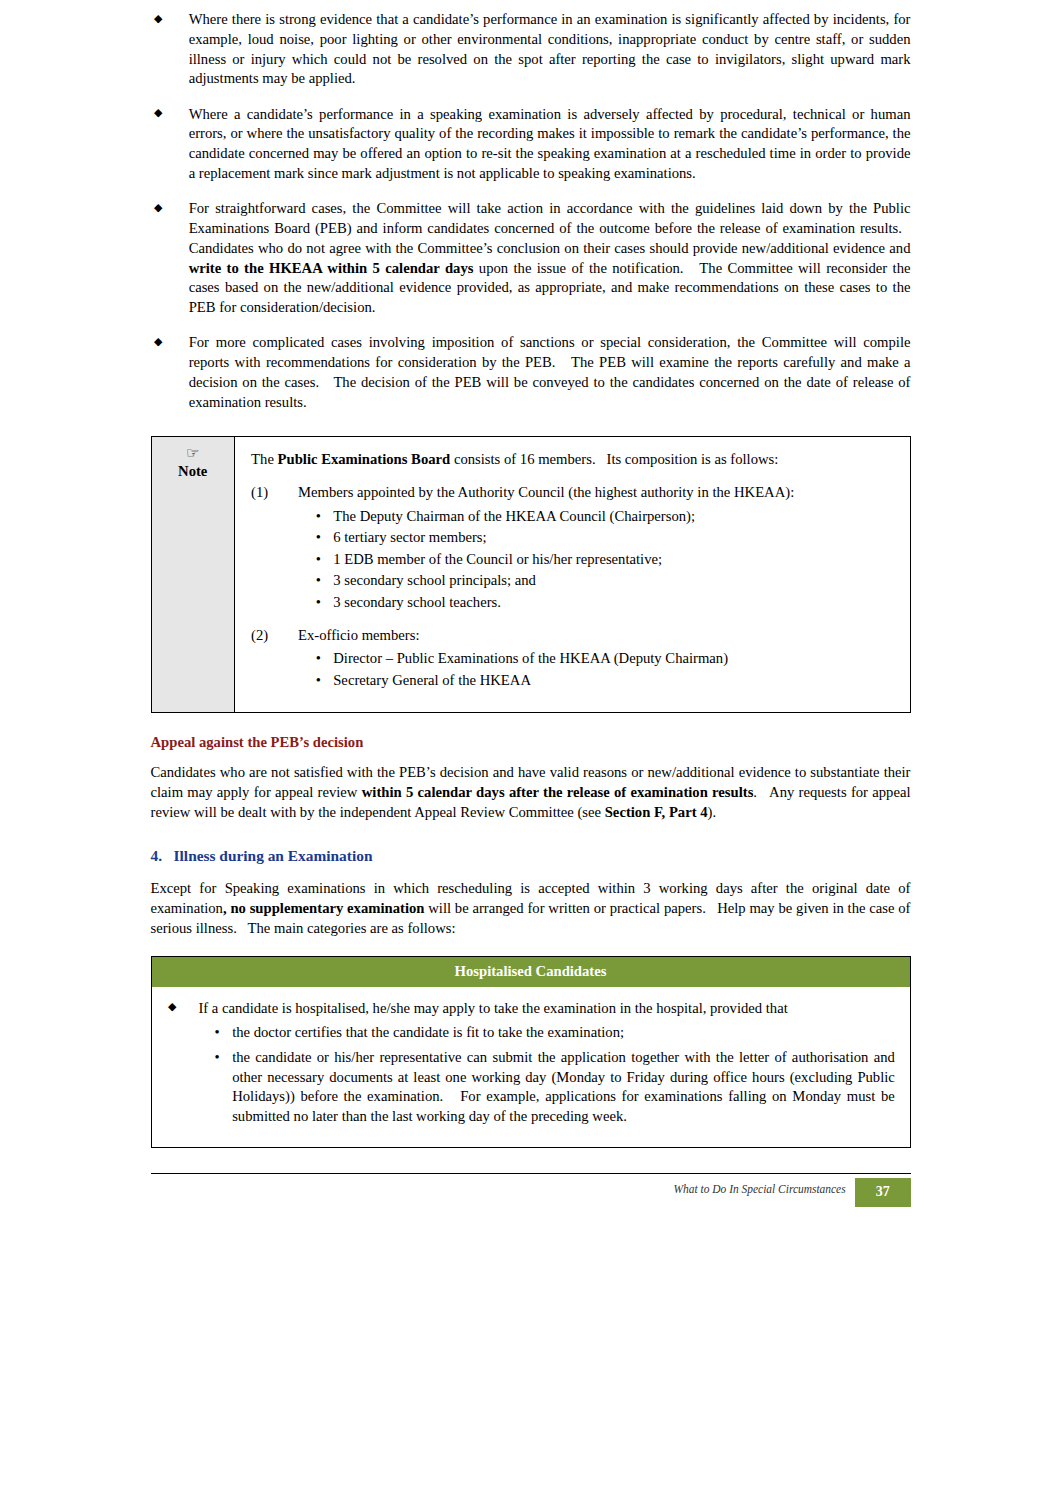Where there is strong evidence that a candidate’s performance in an examination is significantly affected by incidents, for example, loud noise, poor lighting or other environmental conditions, inappropriate conduct by centre staff, or sudden illness or injury which could not be resolved on the spot after reporting the case to invigilators, slight upward mark adjustments may be applied.
Where a candidate’s performance in a speaking examination is adversely affected by procedural, technical or human errors, or where the unsatisfactory quality of the recording makes it impossible to remark the candidate’s performance, the candidate concerned may be offered an option to re-sit the speaking examination at a rescheduled time in order to provide a replacement mark since mark adjustment is not applicable to speaking examinations.
For straightforward cases, the Committee will take action in accordance with the guidelines laid down by the Public Examinations Board (PEB) and inform candidates concerned of the outcome before the release of examination results. Candidates who do not agree with the Committee’s conclusion on their cases should provide new/additional evidence and write to the HKEAA within 5 calendar days upon the issue of the notification. The Committee will reconsider the cases based on the new/additional evidence provided, as appropriate, and make recommendations on these cases to the PEB for consideration/decision.
For more complicated cases involving imposition of sanctions or special consideration, the Committee will compile reports with recommendations for consideration by the PEB. The PEB will examine the reports carefully and make a decision on the cases. The decision of the PEB will be conveyed to the candidates concerned on the date of release of examination results.
| ☞ Note | The Public Examinations Board consists of 16 members. Its composition is as follows: (1) Members appointed by the Authority Council (the highest authority in the HKEAA): The Deputy Chairman of the HKEAA Council (Chairperson); 6 tertiary sector members; 1 EDB member of the Council or his/her representative; 3 secondary school principals; and 3 secondary school teachers. (2) Ex-officio members: Director – Public Examinations of the HKEAA (Deputy Chairman) Secretary General of the HKEAA |
Appeal against the PEB’s decision
Candidates who are not satisfied with the PEB’s decision and have valid reasons or new/additional evidence to substantiate their claim may apply for appeal review within 5 calendar days after the release of examination results. Any requests for appeal review will be dealt with by the independent Appeal Review Committee (see Section F, Part 4).
4. Illness during an Examination
Except for Speaking examinations in which rescheduling is accepted within 3 working days after the original date of examination, no supplementary examination will be arranged for written or practical papers. Help may be given in the case of serious illness. The main categories are as follows:
Hospitalised Candidates
If a candidate is hospitalised, he/she may apply to take the examination in the hospital, provided that
the doctor certifies that the candidate is fit to take the examination;
the candidate or his/her representative can submit the application together with the letter of authorisation and other necessary documents at least one working day (Monday to Friday during office hours (excluding Public Holidays)) before the examination. For example, applications for examinations falling on Monday must be submitted no later than the last working day of the preceding week.
What to Do In Special Circumstances 37